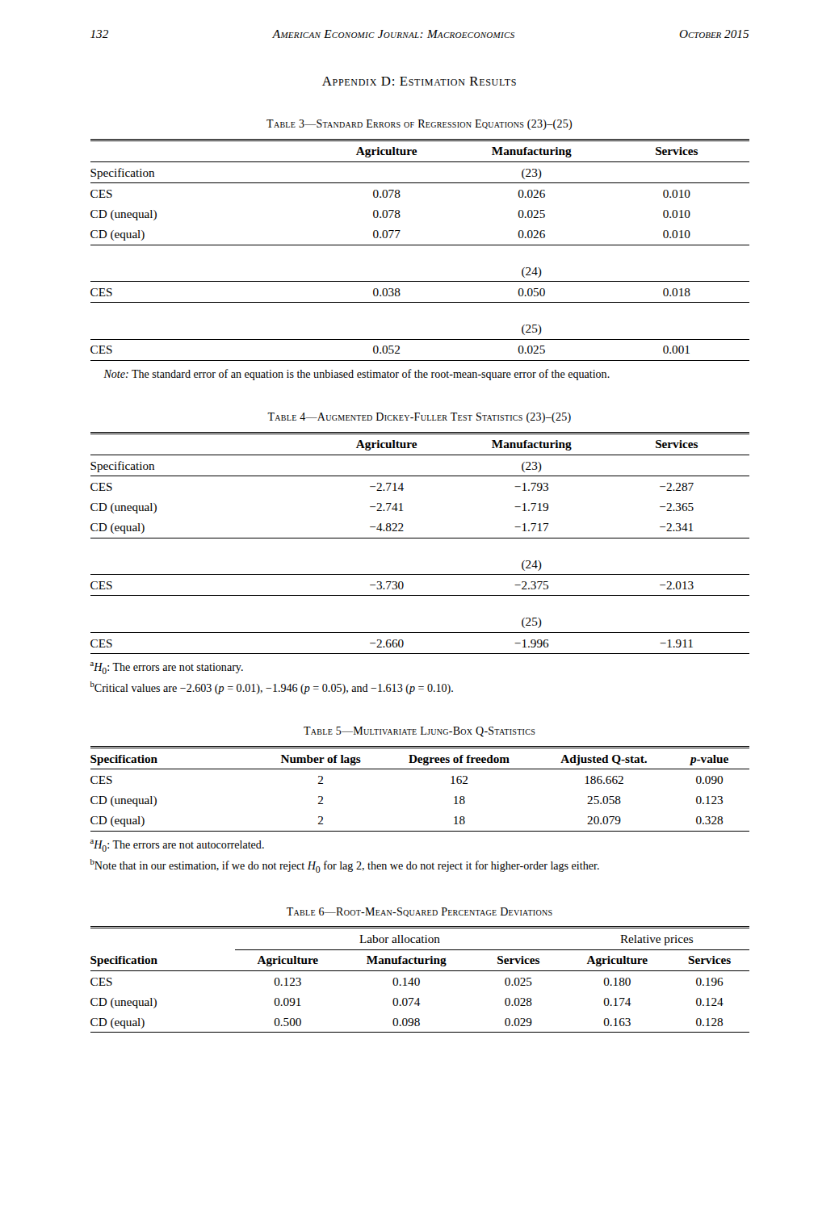132 American Economic Journal: Macroeconomics October 2015
Appendix D: Estimation Results
Table 3—Standard Errors of Regression Equations (23)–(25)
| | Agriculture | Manufacturing | Services |
| --- | --- | --- | --- |
| Specification | (23) |
| CES | 0.078 | 0.026 | 0.010 |
| CD (unequal) | 0.078 | 0.025 | 0.010 |
| CD (equal) | 0.077 | 0.026 | 0.010 |
| | (24) |
| CES | 0.038 | 0.050 | 0.018 |
| | (25) |
| CES | 0.052 | 0.025 | 0.001 |
Note: The standard error of an equation is the unbiased estimator of the root-mean-square error of the equation.
Table 4—Augmented Dickey-Fuller Test Statistics (23)–(25)
| | Agriculture | Manufacturing | Services |
| --- | --- | --- | --- |
| Specification | (23) |
| CES | − 2.714 | − 1.793 | − 2.287 |
| CD (unequal) | − 2.741 | − 1.719 | − 2.365 |
| CD (equal) | − 4.822 | − 1.717 | − 2.341 |
| | (24) |
| CES | − 3.730 | − 2.375 | − 2.013 |
| | (25) |
| CES | − 2.660 | − 1.996 | − 1.911 |
aH0: The errors are not stationary.
bCritical values are −2.603 (p = 0.01), −1.946 (p = 0.05), and −1.613 (p = 0.10).
Table 5—Multivariate Ljung-Box Q-Statistics
| Specification | Number of lags | Degrees of freedom | Adjusted Q-stat. | p -value |
| --- | --- | --- | --- | --- |
| CES | 2 | 162 | 186.662 | 0.090 |
| CD (unequal) | 2 | 18 | 25.058 | 0.123 |
| CD (equal) | 2 | 18 | 20.079 | 0.328 |
aH0: The errors are not autocorrelated.
bNote that in our estimation, if we do not reject H0 for lag 2, then we do not reject it for higher-order lags either.
Table 6—Root-Mean-Squared Percentage Deviations
| | Labor allocation | Relative prices |
| --- | --- | --- |
| Specification | Agriculture | Manufacturing | Services | Agriculture | Services |
| CES | 0.123 | 0.140 | 0.025 | 0.180 | 0.196 |
| CD (unequal) | 0.091 | 0.074 | 0.028 | 0.174 | 0.124 |
| CD (equal) | 0.500 | 0.098 | 0.029 | 0.163 | 0.128 |